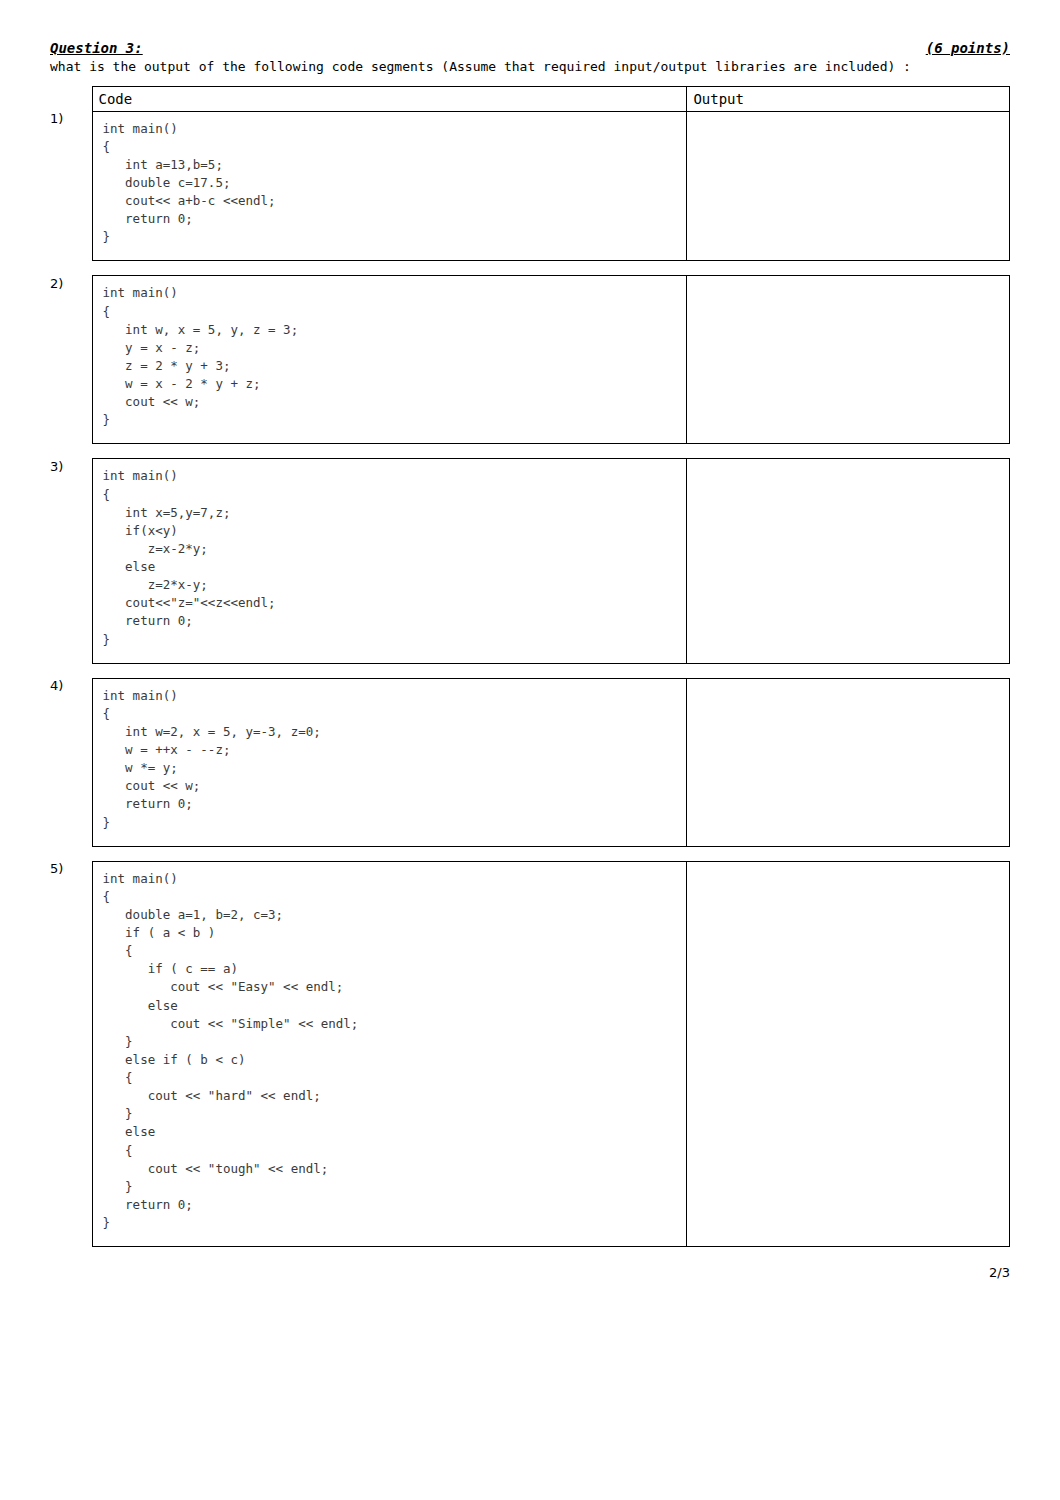Question 3: (6 points)
what is the output of the following code segments (Assume that required input/output libraries are included) :
| | Code | Output |
| --- | --- | --- |
| 1) | int main() { int a=13,b=5; double c=17.5; cout<< a+b-c <<endl; return 0; } | |
| 2) | int main() { int w, x = 5, y, z = 3; y = x - z; z = 2 * y + 3; w = x - 2 * y + z; cout << w; } | |
| 3) | int main() { int x=5,y=7,z; if(x<y) z=x-2*y; else z=2*x-y; cout<<"z="<<z<<endl; return 0; } | |
| 4) | int main() { int w=2, x = 5, y=-3, z=0; w = ++x - --z; w *= y; cout << w; return 0; } | |
| 5) | int main() { double a=1, b=2, c=3; if ( a < b ) { if ( c == a) cout << "Easy" << endl; else cout << "Simple" << endl; } else if ( b < c) { cout << "hard" << endl; } else { cout << "tough" << endl; } return 0; } | |
2/3